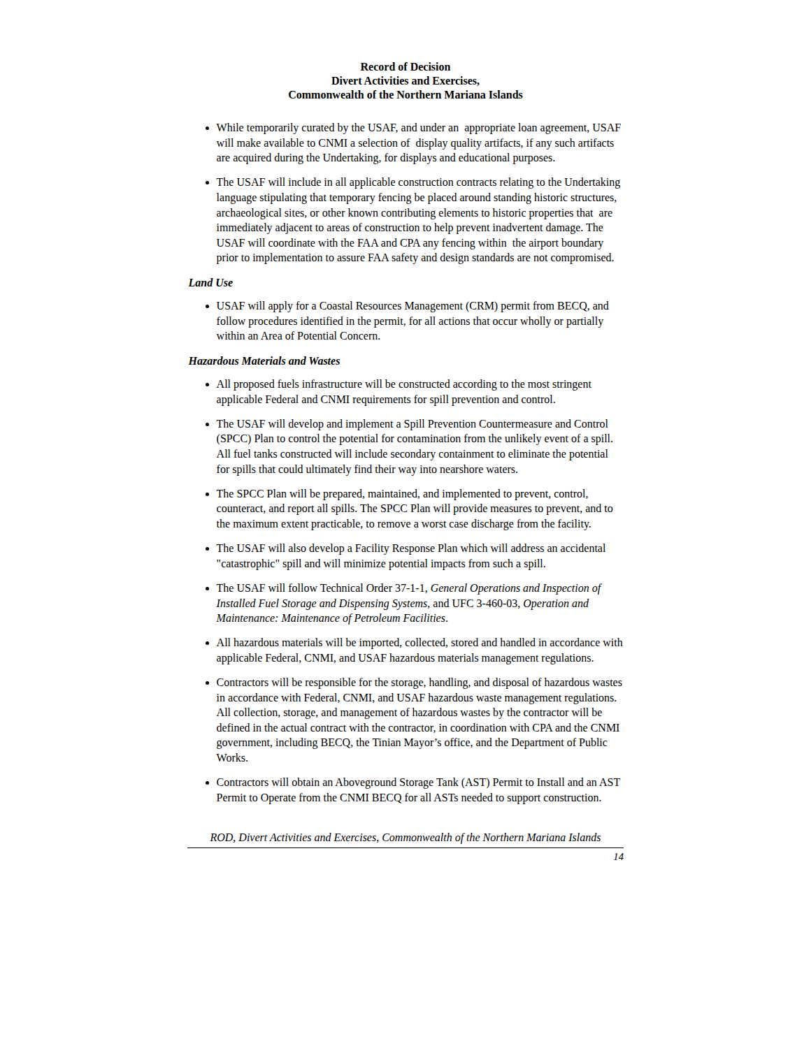Record of Decision
Divert Activities and Exercises,
Commonwealth of the Northern Mariana Islands
While temporarily curated by the USAF, and under an appropriate loan agreement, USAF will make available to CNMI a selection of display quality artifacts, if any such artifacts are acquired during the Undertaking, for displays and educational purposes.
The USAF will include in all applicable construction contracts relating to the Undertaking language stipulating that temporary fencing be placed around standing historic structures, archaeological sites, or other known contributing elements to historic properties that are immediately adjacent to areas of construction to help prevent inadvertent damage. The USAF will coordinate with the FAA and CPA any fencing within the airport boundary prior to implementation to assure FAA safety and design standards are not compromised.
Land Use
USAF will apply for a Coastal Resources Management (CRM) permit from BECQ, and follow procedures identified in the permit, for all actions that occur wholly or partially within an Area of Potential Concern.
Hazardous Materials and Wastes
All proposed fuels infrastructure will be constructed according to the most stringent applicable Federal and CNMI requirements for spill prevention and control.
The USAF will develop and implement a Spill Prevention Countermeasure and Control (SPCC) Plan to control the potential for contamination from the unlikely event of a spill. All fuel tanks constructed will include secondary containment to eliminate the potential for spills that could ultimately find their way into nearshore waters.
The SPCC Plan will be prepared, maintained, and implemented to prevent, control, counteract, and report all spills. The SPCC Plan will provide measures to prevent, and to the maximum extent practicable, to remove a worst case discharge from the facility.
The USAF will also develop a Facility Response Plan which will address an accidental "catastrophic" spill and will minimize potential impacts from such a spill.
The USAF will follow Technical Order 37-1-1, General Operations and Inspection of Installed Fuel Storage and Dispensing Systems, and UFC 3-460-03, Operation and Maintenance: Maintenance of Petroleum Facilities.
All hazardous materials will be imported, collected, stored and handled in accordance with applicable Federal, CNMI, and USAF hazardous materials management regulations.
Contractors will be responsible for the storage, handling, and disposal of hazardous wastes in accordance with Federal, CNMI, and USAF hazardous waste management regulations. All collection, storage, and management of hazardous wastes by the contractor will be defined in the actual contract with the contractor, in coordination with CPA and the CNMI government, including BECQ, the Tinian Mayor’s office, and the Department of Public Works.
Contractors will obtain an Aboveground Storage Tank (AST) Permit to Install and an AST Permit to Operate from the CNMI BECQ for all ASTs needed to support construction.
ROD, Divert Activities and Exercises, Commonwealth of the Northern Mariana Islands
14